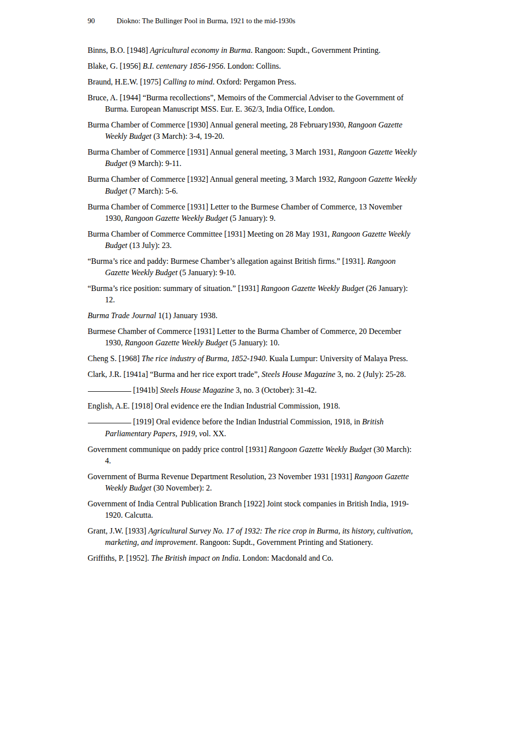90 Diokno: The Bullinger Pool in Burma, 1921 to the mid-1930s
Binns, B.O. [1948] Agricultural economy in Burma. Rangoon: Supdt., Government Printing.
Blake, G. [1956] B.I. centenary 1856-1956. London: Collins.
Braund, H.E.W. [1975] Calling to mind. Oxford: Pergamon Press.
Bruce, A. [1944] “Burma recollections”, Memoirs of the Commercial Adviser to the Government of Burma. European Manuscript MSS. Eur. E. 362/3, India Office, London.
Burma Chamber of Commerce [1930] Annual general meeting, 28 February1930, Rangoon Gazette Weekly Budget (3 March): 3-4, 19-20.
Burma Chamber of Commerce [1931] Annual general meeting, 3 March 1931, Rangoon Gazette Weekly Budget (9 March): 9-11.
Burma Chamber of Commerce [1932] Annual general meeting, 3 March 1932, Rangoon Gazette Weekly Budget (7 March): 5-6.
Burma Chamber of Commerce [1931] Letter to the Burmese Chamber of Commerce, 13 November 1930, Rangoon Gazette Weekly Budget (5 January): 9.
Burma Chamber of Commerce Committee [1931] Meeting on 28 May 1931, Rangoon Gazette Weekly Budget (13 July): 23.
“Burma’s rice and paddy: Burmese Chamber’s allegation against British firms.” [1931]. Rangoon Gazette Weekly Budget (5 January): 9-10.
“Burma’s rice position: summary of situation.” [1931] Rangoon Gazette Weekly Budget (26 January): 12.
Burma Trade Journal 1(1) January 1938.
Burmese Chamber of Commerce [1931] Letter to the Burma Chamber of Commerce, 20 December 1930, Rangoon Gazette Weekly Budget (5 January): 10.
Cheng S. [1968] The rice industry of Burma, 1852-1940. Kuala Lumpur: University of Malaya Press.
Clark, J.R. [1941a] “Burma and her rice export trade”, Steels House Magazine 3, no. 2 (July): 25-28.
[1941b] Steels House Magazine 3, no. 3 (October): 31-42.
English, A.E. [1918] Oral evidence ere the Indian Industrial Commission, 1918.
[1919] Oral evidence before the Indian Industrial Commission, 1918, in British Parliamentary Papers, 1919, vol. XX.
Government communique on paddy price control [1931] Rangoon Gazette Weekly Budget (30 March): 4.
Government of Burma Revenue Department Resolution, 23 November 1931 [1931] Rangoon Gazette Weekly Budget (30 November): 2.
Government of India Central Publication Branch [1922] Joint stock companies in British India, 1919-1920. Calcutta.
Grant, J.W. [1933] Agricultural Survey No. 17 of 1932: The rice crop in Burma, its history, cultivation, marketing, and improvement. Rangoon: Supdt., Government Printing and Stationery.
Griffiths, P. [1952]. The British impact on India. London: Macdonald and Co.